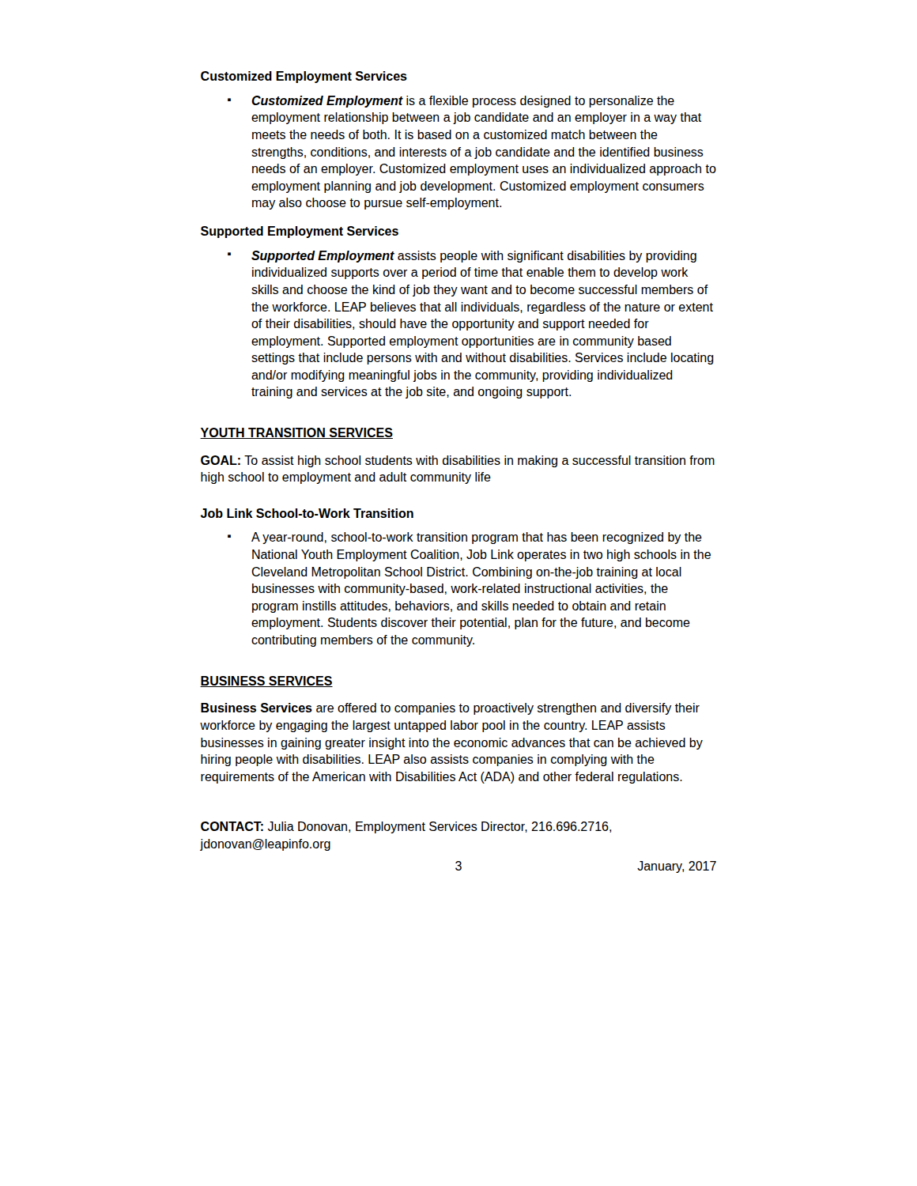Customized Employment Services
Customized Employment is a flexible process designed to personalize the employment relationship between a job candidate and an employer in a way that meets the needs of both. It is based on a customized match between the strengths, conditions, and interests of a job candidate and the identified business needs of an employer. Customized employment uses an individualized approach to employment planning and job development. Customized employment consumers may also choose to pursue self-employment.
Supported Employment Services
Supported Employment assists people with significant disabilities by providing individualized supports over a period of time that enable them to develop work skills and choose the kind of job they want and to become successful members of the workforce. LEAP believes that all individuals, regardless of the nature or extent of their disabilities, should have the opportunity and support needed for employment. Supported employment opportunities are in community based settings that include persons with and without disabilities. Services include locating and/or modifying meaningful jobs in the community, providing individualized training and services at the job site, and ongoing support.
Youth Transition Services
GOAL: To assist high school students with disabilities in making a successful transition from high school to employment and adult community life
Job Link School-to-Work Transition
A year-round, school-to-work transition program that has been recognized by the National Youth Employment Coalition, Job Link operates in two high schools in the Cleveland Metropolitan School District. Combining on-the-job training at local businesses with community-based, work-related instructional activities, the program instills attitudes, behaviors, and skills needed to obtain and retain employment. Students discover their potential, plan for the future, and become contributing members of the community.
Business Services
Business Services are offered to companies to proactively strengthen and diversify their workforce by engaging the largest untapped labor pool in the country. LEAP assists businesses in gaining greater insight into the economic advances that can be achieved by hiring people with disabilities. LEAP also assists companies in complying with the requirements of the American with Disabilities Act (ADA) and other federal regulations.
CONTACT: Julia Donovan, Employment Services Director, 216.696.2716, jdonovan@leapinfo.org
3
January, 2017